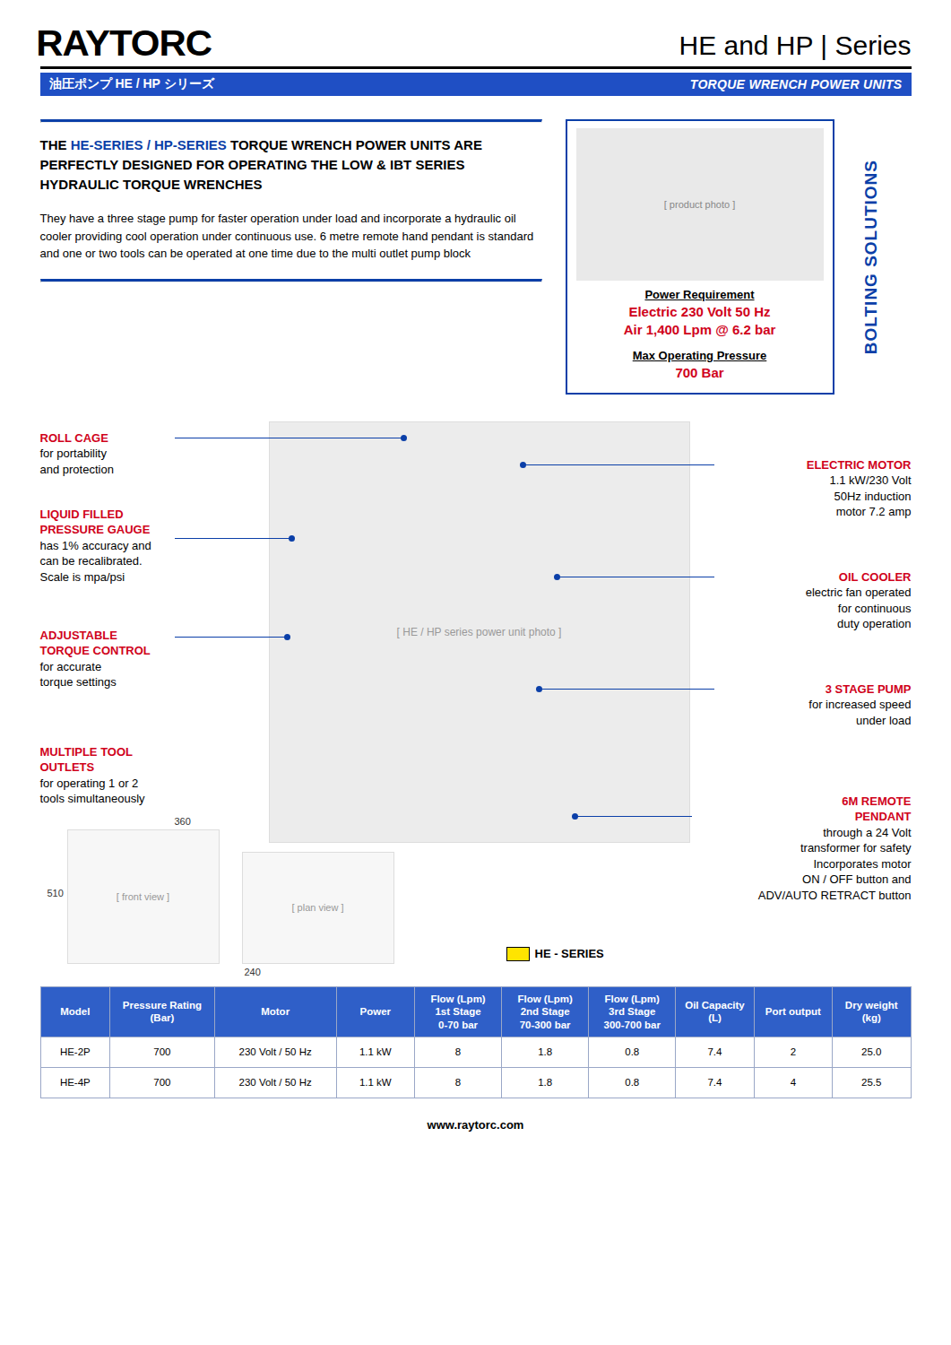RAYTORC
HE and HP | Series
油圧ポンプ HE / HP シリーズ TORQUE WRENCH POWER UNITS
THE HE-SERIES / HP-SERIES TORQUE WRENCH POWER UNITS ARE PERFECTLY DESIGNED FOR OPERATING THE LOW & IBT SERIES HYDRAULIC TORQUE WRENCHES
They have a three stage pump for faster operation under load and incorporate a hydraulic oil cooler providing cool operation under continuous use. 6 metre remote hand pendant is standard and one or two tools can be operated at one time due to the multi outlet pump block
[ product photo ]
Power Requirement
Electric 230 Volt 50 Hz
Air 1,400 Lpm @ 6.2 bar
Max Operating Pressure
700 Bar
BOLTING SOLUTIONS
[ HE / HP series power unit photo ]
ROLL CAGE
for portability
and protection
LIQUID FILLED
PRESSURE GAUGE
has 1% accuracy and
can be recalibrated.
Scale is mpa/psi
ADJUSTABLE
TORQUE CONTROL
for accurate
torque settings
MULTIPLE TOOL
OUTLETS
for operating 1 or 2
tools simultaneously
ELECTRIC MOTOR
1.1 kW/230 Volt
50Hz induction
motor 7.2 amp
OIL COOLER
electric fan operated
for continuous
duty operation
3 STAGE PUMP
for increased speed
under load
6M REMOTE
PENDANT
through a 24 Volt
transformer for safety
Incorporates motor
ON / OFF button and
ADV/AUTO RETRACT button
[ front view ]
360
510
[ plan view ]
240
HE - SERIES
| Model | Pressure Rating (Bar) | Motor | Power | Flow (Lpm) 1st Stage 0-70 bar | Flow (Lpm) 2nd Stage 70-300 bar | Flow (Lpm) 3rd Stage 300-700 bar | Oil Capacity (L) | Port output | Dry weight (kg) |
| --- | --- | --- | --- | --- | --- | --- | --- | --- | --- |
| HE-2P | 700 | 230 Volt / 50 Hz | 1.1 kW | 8 | 1.8 | 0.8 | 7.4 | 2 | 25.0 |
| HE-4P | 700 | 230 Volt / 50 Hz | 1.1 kW | 8 | 1.8 | 0.8 | 7.4 | 4 | 25.5 |
www.raytorc.com